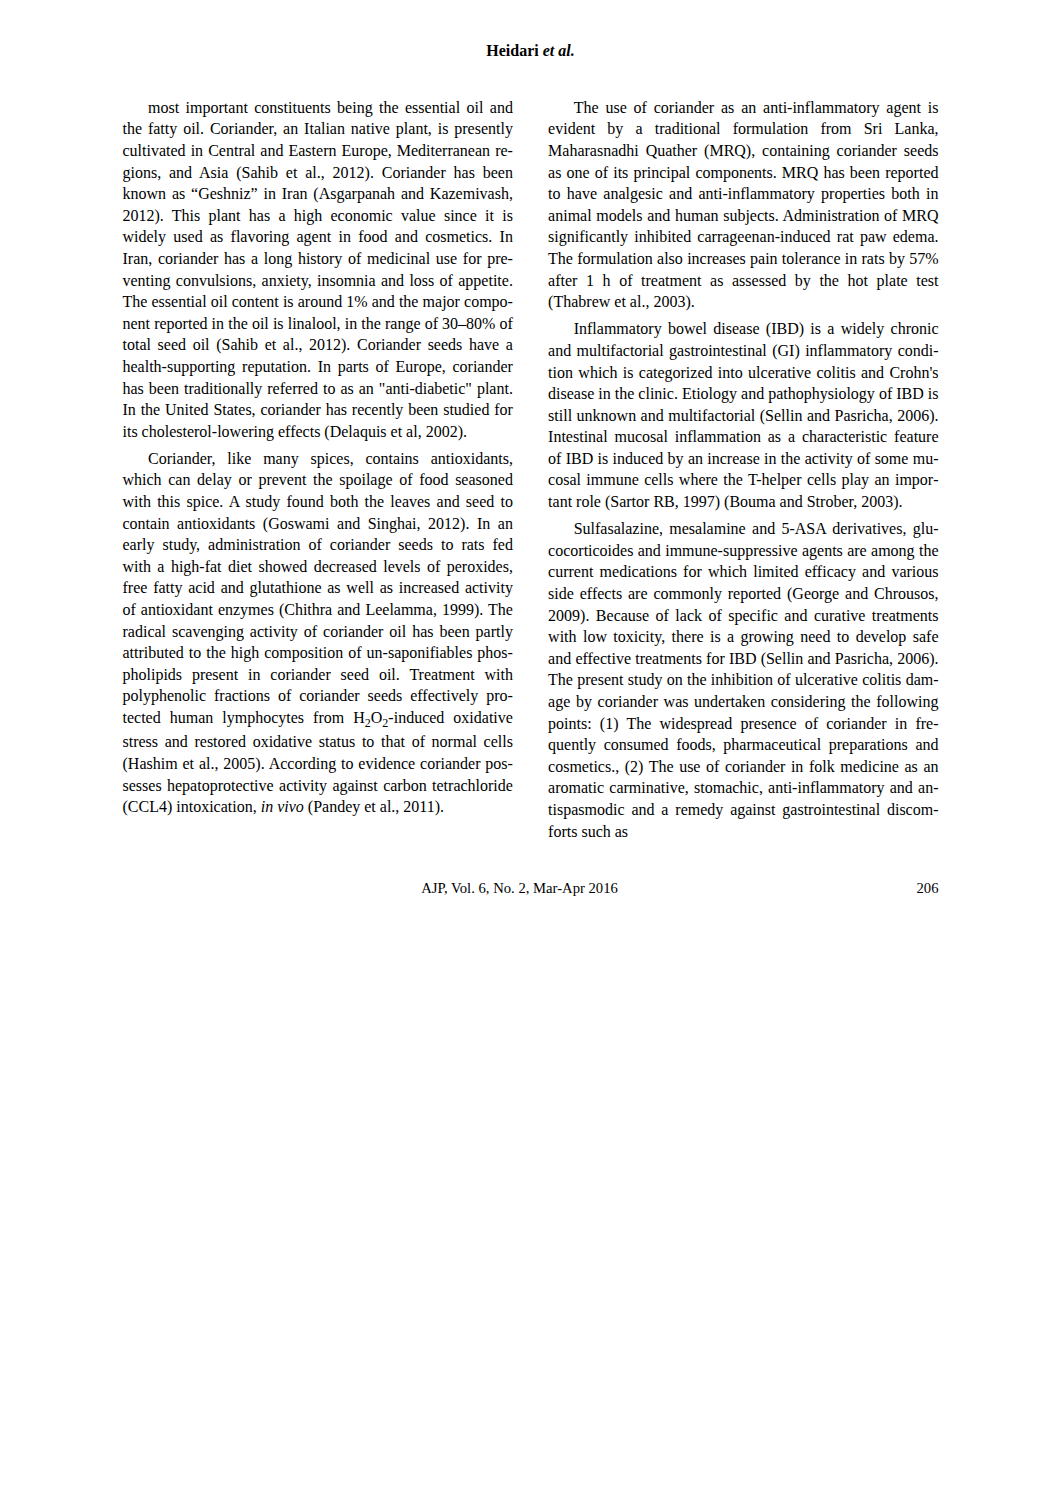Heidari et al.
most important constituents being the essential oil and the fatty oil. Coriander, an Italian native plant, is presently cultivated in Central and Eastern Europe, Mediterranean regions, and Asia (Sahib et al., 2012). Coriander has been known as “Geshniz” in Iran (Asgarpanah and Kazemivash, 2012). This plant has a high economic value since it is widely used as flavoring agent in food and cosmetics. In Iran, coriander has a long history of medicinal use for preventing convulsions, anxiety, insomnia and loss of appetite. The essential oil content is around 1% and the major component reported in the oil is linalool, in the range of 30–80% of total seed oil (Sahib et al., 2012). Coriander seeds have a health-supporting reputation. In parts of Europe, coriander has been traditionally referred to as an "anti-diabetic" plant. In the United States, coriander has recently been studied for its cholesterol-lowering effects (Delaquis et al, 2002).
Coriander, like many spices, contains antioxidants, which can delay or prevent the spoilage of food seasoned with this spice. A study found both the leaves and seed to contain antioxidants (Goswami and Singhai, 2012). In an early study, administration of coriander seeds to rats fed with a high-fat diet showed decreased levels of peroxides, free fatty acid and glutathione as well as increased activity of antioxidant enzymes (Chithra and Leelamma, 1999). The radical scavenging activity of coriander oil has been partly attributed to the high composition of un-saponifiables phospholipids present in coriander seed oil. Treatment with polyphenolic fractions of coriander seeds effectively protected human lymphocytes from H2O2-induced oxidative stress and restored oxidative status to that of normal cells (Hashim et al., 2005). According to evidence coriander possesses hepatoprotective activity against carbon tetrachloride (CCL4) intoxication, in vivo (Pandey et al., 2011).
The use of coriander as an anti-inflammatory agent is evident by a traditional formulation from Sri Lanka, Maharasnadhi Quather (MRQ), containing coriander seeds as one of its principal components. MRQ has been reported to have analgesic and anti-inflammatory properties both in animal models and human subjects. Administration of MRQ significantly inhibited carrageenan-induced rat paw edema. The formulation also increases pain tolerance in rats by 57% after 1 h of treatment as assessed by the hot plate test (Thabrew et al., 2003).
Inflammatory bowel disease (IBD) is a widely chronic and multifactorial gastrointestinal (GI) inflammatory condition which is categorized into ulcerative colitis and Crohn's disease in the clinic. Etiology and pathophysiology of IBD is still unknown and multifactorial (Sellin and Pasricha, 2006). Intestinal mucosal inflammation as a characteristic feature of IBD is induced by an increase in the activity of some mucosal immune cells where the T-helper cells play an important role (Sartor RB, 1997) (Bouma and Strober, 2003).
Sulfasalazine, mesalamine and 5-ASA derivatives, glucocorticoides and immune-suppressive agents are among the current medications for which limited efficacy and various side effects are commonly reported (George and Chrousos, 2009). Because of lack of specific and curative treatments with low toxicity, there is a growing need to develop safe and effective treatments for IBD (Sellin and Pasricha, 2006). The present study on the inhibition of ulcerative colitis damage by coriander was undertaken considering the following points: (1) The widespread presence of coriander in frequently consumed foods, pharmaceutical preparations and cosmetics., (2) The use of coriander in folk medicine as an aromatic carminative, stomachic, anti-inflammatory and antispasmodic and a remedy against gastrointestinal discomforts such as
AJP, Vol. 6, No. 2, Mar-Apr 2016 206